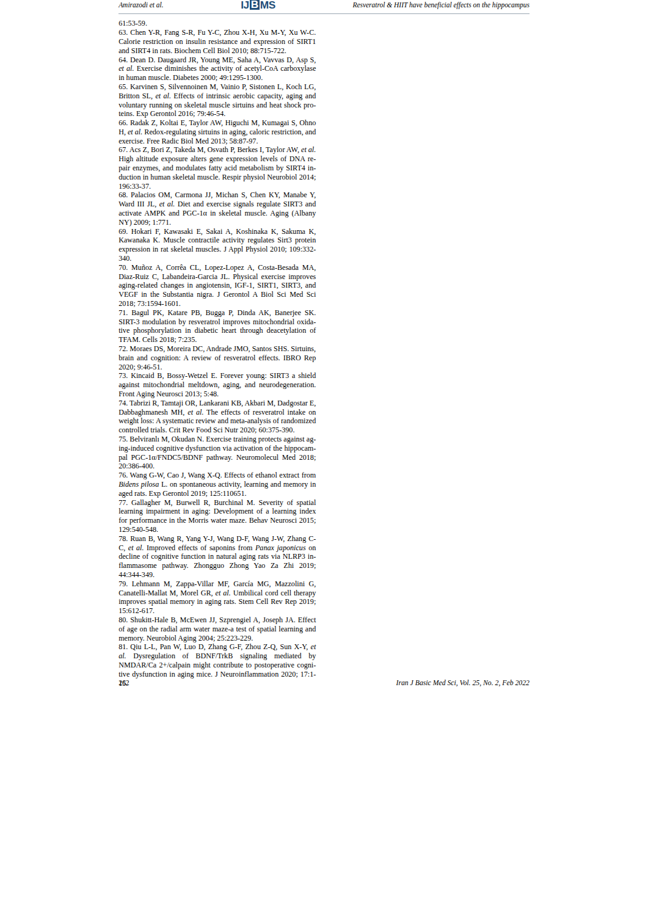Amirazodi et al.
IJ BMS
Resveratrol & HIIT have beneficial effects on the hippocampus
61:53-59.
63. Chen Y-R, Fang S-R, Fu Y-C, Zhou X-H, Xu M-Y, Xu W-C. Calorie restriction on insulin resistance and expression of SIRT1 and SIRT4 in rats. Biochem Cell Biol 2010; 88:715-722.
64. Dean D. Daugaard JR, Young ME, Saha A, Vavvas D, Asp S, et al. Exercise diminishes the activity of acetyl-CoA carboxylase in human muscle. Diabetes 2000; 49:1295-1300.
65. Karvinen S, Silvennoinen M, Vainio P, Sistonen L, Koch LG, Britton SL, et al. Effects of intrinsic aerobic capacity, aging and voluntary running on skeletal muscle sirtuins and heat shock proteins. Exp Gerontol 2016; 79:46-54.
66. Radak Z, Koltai E, Taylor AW, Higuchi M, Kumagai S, Ohno H, et al. Redox-regulating sirtuins in aging, caloric restriction, and exercise. Free Radic Biol Med 2013; 58:87-97.
67. Acs Z, Bori Z, Takeda M, Osvath P, Berkes I, Taylor AW, et al. High altitude exposure alters gene expression levels of DNA repair enzymes, and modulates fatty acid metabolism by SIRT4 induction in human skeletal muscle. Respir physiol Neurobiol 2014; 196:33-37.
68. Palacios OM, Carmona JJ, Michan S, Chen KY, Manabe Y, Ward III JL, et al. Diet and exercise signals regulate SIRT3 and activate AMPK and PGC-1α in skeletal muscle. Aging (Albany NY) 2009; 1:771.
69. Hokari F, Kawasaki E, Sakai A, Koshinaka K, Sakuma K, Kawanaka K. Muscle contractile activity regulates Sirt3 protein expression in rat skeletal muscles. J Appl Physiol 2010; 109:332-340.
70. Muñoz A, Corrêa CL, Lopez-Lopez A, Costa-Besada MA, Diaz-Ruiz C, Labandeira-Garcia JL. Physical exercise improves aging-related changes in angiotensin, IGF-1, SIRT1, SIRT3, and VEGF in the Substantia nigra. J Gerontol A Biol Sci Med Sci 2018; 73:1594-1601.
71. Bagul PK, Katare PB, Bugga P, Dinda AK, Banerjee SK. SIRT-3 modulation by resveratrol improves mitochondrial oxidative phosphorylation in diabetic heart through deacetylation of TFAM. Cells 2018; 7:235.
72. Moraes DS, Moreira DC, Andrade JMO, Santos SHS. Sirtuins,
brain and cognition: A review of resveratrol effects. IBRO Rep 2020; 9:46-51.
73. Kincaid B, Bossy-Wetzel E. Forever young: SIRT3 a shield against mitochondrial meltdown, aging, and neurodegeneration. Front Aging Neurosci 2013; 5:48.
74. Tabrizi R, Tamtaji OR, Lankarani KB, Akbari M, Dadgostar E, Dabbaghmanesh MH, et al. The effects of resveratrol intake on weight loss: A systematic review and meta-analysis of randomized controlled trials. Crit Rev Food Sci Nutr 2020; 60:375-390.
75. Belviranlı M, Okudan N. Exercise training protects against aging-induced cognitive dysfunction via activation of the hippocampal PGC-1α/FNDC5/BDNF pathway. Neuromolecul Med 2018; 20:386-400.
76. Wang G-W, Cao J, Wang X-Q. Effects of ethanol extract from Bidens pilosa L. on spontaneous activity, learning and memory in aged rats. Exp Gerontol 2019; 125:110651.
77. Gallagher M, Burwell R, Burchinal M. Severity of spatial learning impairment in aging: Development of a learning index for performance in the Morris water maze. Behav Neurosci 2015; 129:540-548.
78. Ruan B, Wang R, Yang Y-J, Wang D-F, Wang J-W, Zhang C-C, et al. Improved effects of saponins from Panax japonicus on decline of cognitive function in natural aging rats via NLRP3 inflammasome pathway. Zhongguo Zhong Yao Za Zhi 2019; 44:344-349.
79. Lehmann M, Zappa-Villar MF, García MG, Mazzolini G, Canatelli-Mallat M, Morel GR, et al. Umbilical cord cell therapy improves spatial memory in aging rats. Stem Cell Rev Rep 2019; 15:612-617.
80. Shukitt-Hale B, McEwen JJ, Szprengiel A, Joseph JA. Effect of age on the radial arm water maze-a test of spatial learning and memory. Neurobiol Aging 2004; 25:223-229.
81. Qiu L-L, Pan W, Luo D, Zhang G-F, Zhou Z-Q, Sun X-Y, et al. Dysregulation of BDNF/TrkB signaling mediated by NMDAR/Ca 2+/calpain might contribute to postoperative cognitive dysfunction in aging mice. J Neuroinflammation 2020; 17:1-15.
262
Iran J Basic Med Sci, Vol. 25, No. 2, Feb 2022